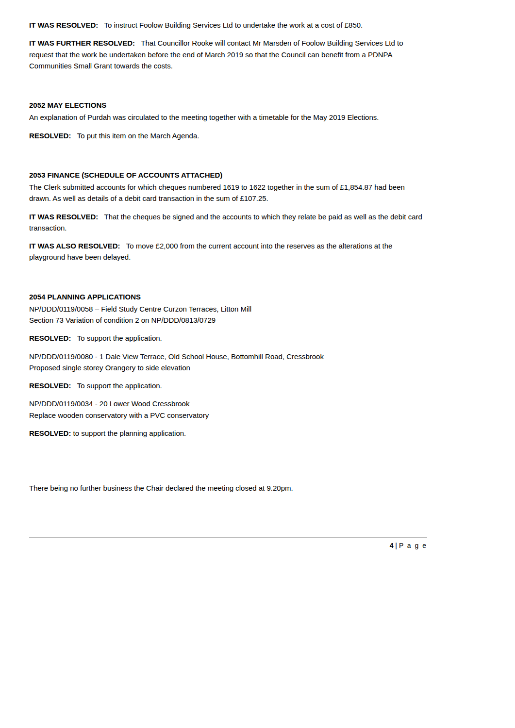IT WAS RESOLVED: To instruct Foolow Building Services Ltd to undertake the work at a cost of £850.
IT WAS FURTHER RESOLVED: That Councillor Rooke will contact Mr Marsden of Foolow Building Services Ltd to request that the work be undertaken before the end of March 2019 so that the Council can benefit from a PDNPA Communities Small Grant towards the costs.
2052 MAY ELECTIONS
An explanation of Purdah was circulated to the meeting together with a timetable for the May 2019 Elections.
RESOLVED: To put this item on the March Agenda.
2053 FINANCE (SCHEDULE OF ACCOUNTS ATTACHED)
The Clerk submitted accounts for which cheques numbered 1619 to 1622 together in the sum of £1,854.87 had been drawn. As well as details of a debit card transaction in the sum of £107.25.
IT WAS RESOLVED: That the cheques be signed and the accounts to which they relate be paid as well as the debit card transaction.
IT WAS ALSO RESOLVED: To move £2,000 from the current account into the reserves as the alterations at the playground have been delayed.
2054 PLANNING APPLICATIONS
NP/DDD/0119/0058 – Field Study Centre Curzon Terraces, Litton Mill
Section 73 Variation of condition 2 on NP/DDD/0813/0729
RESOLVED: To support the application.
NP/DDD/0119/0080 - 1 Dale View Terrace, Old School House, Bottomhill Road, Cressbrook
Proposed single storey Orangery to side elevation
RESOLVED: To support the application.
NP/DDD/0119/0034 - 20 Lower Wood Cressbrook
Replace wooden conservatory with a PVC conservatory
RESOLVED: to support the planning application.
There being no further business the Chair declared the meeting closed at 9.20pm.
4 | P a g e